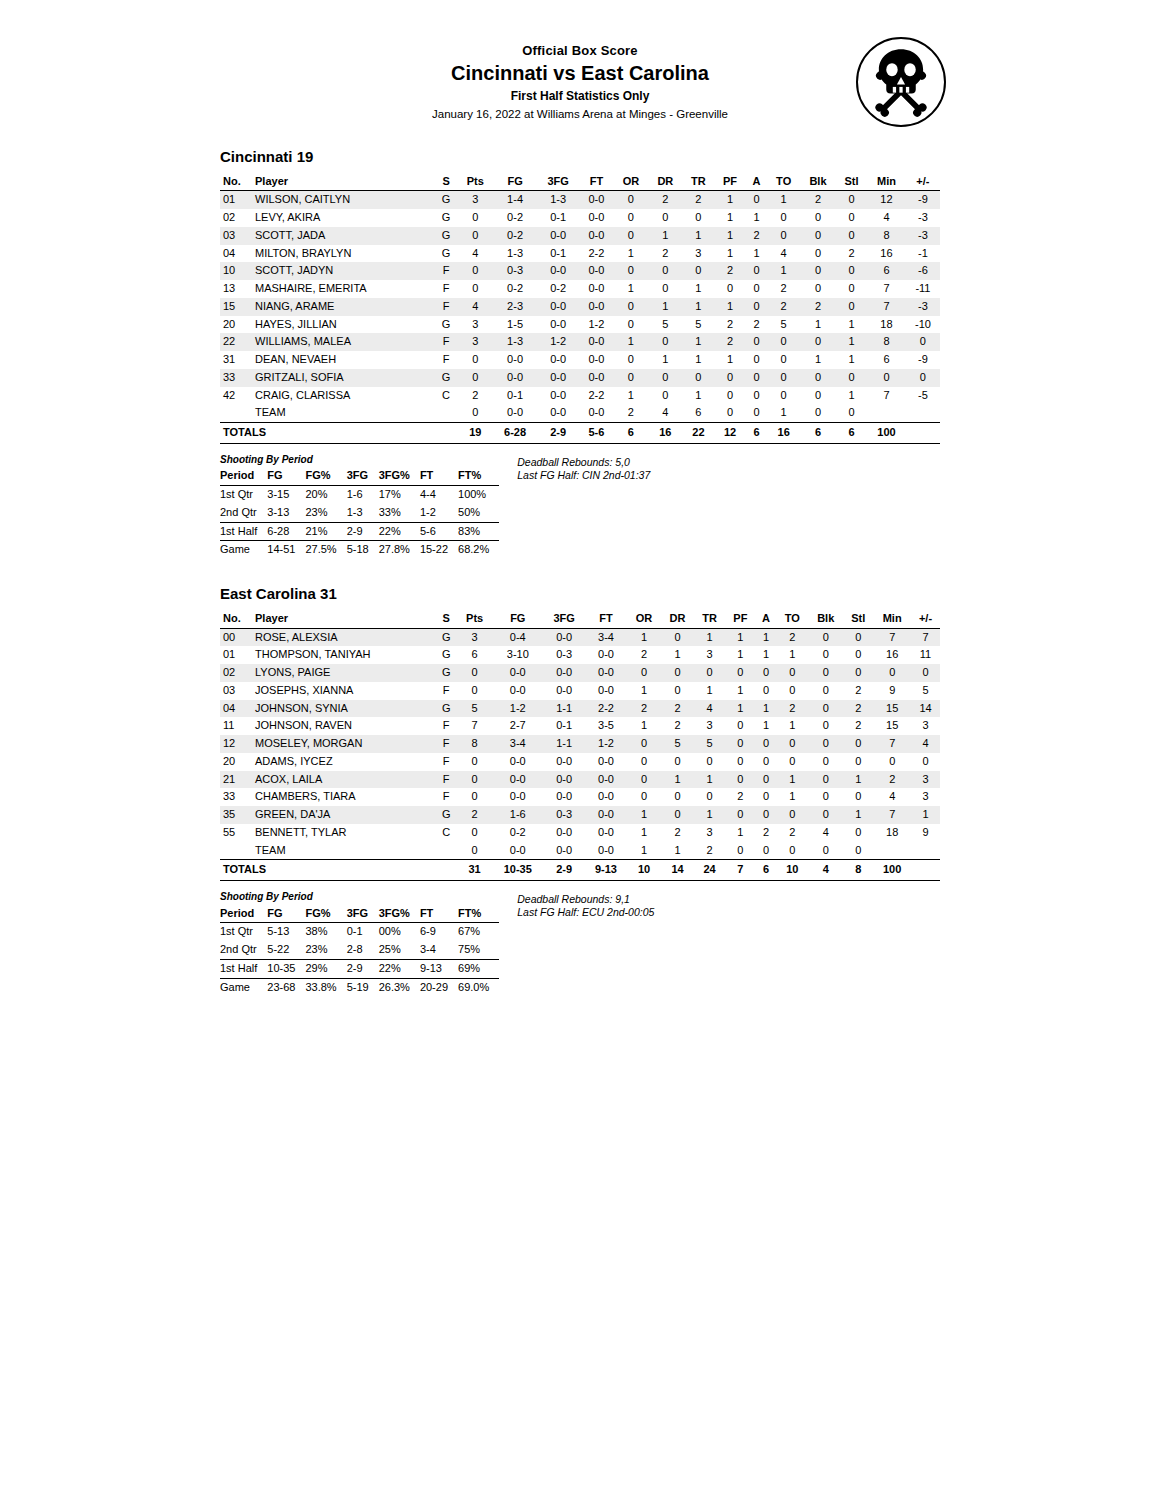Official Box Score
Cincinnati vs East Carolina
First Half Statistics Only
January 16, 2022 at Williams Arena at Minges - Greenville
Cincinnati 19
| No. | Player | S | Pts | FG | 3FG | FT | OR | DR | TR | PF | A | TO | Blk | Stl | Min | +/- |
| --- | --- | --- | --- | --- | --- | --- | --- | --- | --- | --- | --- | --- | --- | --- | --- | --- |
| 01 | WILSON, CAITLYN | G | 3 | 1-4 | 1-3 | 0-0 | 0 | 2 | 2 | 1 | 0 | 1 | 2 | 0 | 12 | -9 |
| 02 | LEVY, AKIRA | G | 0 | 0-2 | 0-1 | 0-0 | 0 | 0 | 0 | 1 | 1 | 0 | 0 | 0 | 4 | -3 |
| 03 | SCOTT, JADA | G | 0 | 0-2 | 0-0 | 0-0 | 0 | 1 | 1 | 1 | 2 | 0 | 0 | 0 | 8 | -3 |
| 04 | MILTON, BRAYLYN | G | 4 | 1-3 | 0-1 | 2-2 | 1 | 2 | 3 | 1 | 1 | 4 | 0 | 2 | 16 | -1 |
| 10 | SCOTT, JADYN | F | 0 | 0-3 | 0-0 | 0-0 | 0 | 0 | 0 | 2 | 0 | 1 | 0 | 0 | 6 | -6 |
| 13 | MASHAIRE, EMERITA | F | 0 | 0-2 | 0-2 | 0-0 | 1 | 0 | 1 | 0 | 0 | 2 | 0 | 0 | 7 | -11 |
| 15 | NIANG, ARAME | F | 4 | 2-3 | 0-0 | 0-0 | 0 | 1 | 1 | 1 | 0 | 2 | 2 | 0 | 7 | -3 |
| 20 | HAYES, JILLIAN | G | 3 | 1-5 | 0-0 | 1-2 | 0 | 5 | 5 | 2 | 2 | 5 | 1 | 1 | 18 | -10 |
| 22 | WILLIAMS, MALEA | F | 3 | 1-3 | 1-2 | 0-0 | 1 | 0 | 1 | 2 | 0 | 0 | 0 | 1 | 8 | 0 |
| 31 | DEAN, NEVAEH | F | 0 | 0-0 | 0-0 | 0-0 | 0 | 1 | 1 | 1 | 0 | 0 | 1 | 1 | 6 | -9 |
| 33 | GRITZALI, SOFIA | G | 0 | 0-0 | 0-0 | 0-0 | 0 | 0 | 0 | 0 | 0 | 0 | 0 | 0 | 0 | 0 |
| 42 | CRAIG, CLARISSA | C | 2 | 0-1 | 0-0 | 2-2 | 1 | 0 | 1 | 0 | 0 | 0 | 0 | 1 | 7 | -5 |
| | TEAM | | 0 | 0-0 | 0-0 | 0-0 | 2 | 4 | 6 | 0 | 0 | 1 | 0 | 0 | | |
| TOTALS | | 19 | 6-28 | 2-9 | 5-6 | 6 | 16 | 22 | 12 | 6 | 16 | 6 | 6 | 100 | |
Shooting By Period
| Period | FG | FG% | 3FG | 3FG% | FT | FT% |
| --- | --- | --- | --- | --- | --- | --- |
| 1st Qtr | 3-15 | 20% | 1-6 | 17% | 4-4 | 100% |
| 2nd Qtr | 3-13 | 23% | 1-3 | 33% | 1-2 | 50% |
| 1st Half | 6-28 | 21% | 2-9 | 22% | 5-6 | 83% |
| Game | 14-51 | 27.5% | 5-18 | 27.8% | 15-22 | 68.2% |
Deadball Rebounds: 5,0
Last FG Half: CIN 2nd-01:37
East Carolina 31
| No. | Player | S | Pts | FG | 3FG | FT | OR | DR | TR | PF | A | TO | Blk | Stl | Min | +/- |
| --- | --- | --- | --- | --- | --- | --- | --- | --- | --- | --- | --- | --- | --- | --- | --- | --- |
| 00 | ROSE, ALEXSIA | G | 3 | 0-4 | 0-0 | 3-4 | 1 | 0 | 1 | 1 | 1 | 2 | 0 | 0 | 7 | 7 |
| 01 | THOMPSON, TANIYAH | G | 6 | 3-10 | 0-3 | 0-0 | 2 | 1 | 3 | 1 | 1 | 1 | 0 | 0 | 16 | 11 |
| 02 | LYONS, PAIGE | G | 0 | 0-0 | 0-0 | 0-0 | 0 | 0 | 0 | 0 | 0 | 0 | 0 | 0 | 0 | 0 |
| 03 | JOSEPHS, XIANNA | F | 0 | 0-0 | 0-0 | 0-0 | 1 | 0 | 1 | 1 | 0 | 0 | 0 | 2 | 9 | 5 |
| 04 | JOHNSON, SYNIA | G | 5 | 1-2 | 1-1 | 2-2 | 2 | 2 | 4 | 1 | 1 | 2 | 0 | 2 | 15 | 14 |
| 11 | JOHNSON, RAVEN | F | 7 | 2-7 | 0-1 | 3-5 | 1 | 2 | 3 | 0 | 1 | 1 | 0 | 2 | 15 | 3 |
| 12 | MOSELEY, MORGAN | F | 8 | 3-4 | 1-1 | 1-2 | 0 | 5 | 5 | 0 | 0 | 0 | 0 | 0 | 7 | 4 |
| 20 | ADAMS, IYCEZ | F | 0 | 0-0 | 0-0 | 0-0 | 0 | 0 | 0 | 0 | 0 | 0 | 0 | 0 | 0 | 0 |
| 21 | ACOX, LAILA | F | 0 | 0-0 | 0-0 | 0-0 | 0 | 1 | 1 | 0 | 0 | 1 | 0 | 1 | 2 | 3 |
| 33 | CHAMBERS, TIARA | F | 0 | 0-0 | 0-0 | 0-0 | 0 | 0 | 0 | 2 | 0 | 1 | 0 | 0 | 4 | 3 |
| 35 | GREEN, DA'JA | G | 2 | 1-6 | 0-3 | 0-0 | 1 | 0 | 1 | 0 | 0 | 0 | 0 | 1 | 7 | 1 |
| 55 | BENNETT, TYLAR | C | 0 | 0-2 | 0-0 | 0-0 | 1 | 2 | 3 | 1 | 2 | 2 | 4 | 0 | 18 | 9 |
| | TEAM | | 0 | 0-0 | 0-0 | 0-0 | 1 | 1 | 2 | 0 | 0 | 0 | 0 | 0 | | |
| TOTALS | | 31 | 10-35 | 2-9 | 9-13 | 10 | 14 | 24 | 7 | 6 | 10 | 4 | 8 | 100 | |
Shooting By Period
| Period | FG | FG% | 3FG | 3FG% | FT | FT% |
| --- | --- | --- | --- | --- | --- | --- |
| 1st Qtr | 5-13 | 38% | 0-1 | 00% | 6-9 | 67% |
| 2nd Qtr | 5-22 | 23% | 2-8 | 25% | 3-4 | 75% |
| 1st Half | 10-35 | 29% | 2-9 | 22% | 9-13 | 69% |
| Game | 23-68 | 33.8% | 5-19 | 26.3% | 20-29 | 69.0% |
Deadball Rebounds: 9,1
Last FG Half: ECU 2nd-00:05